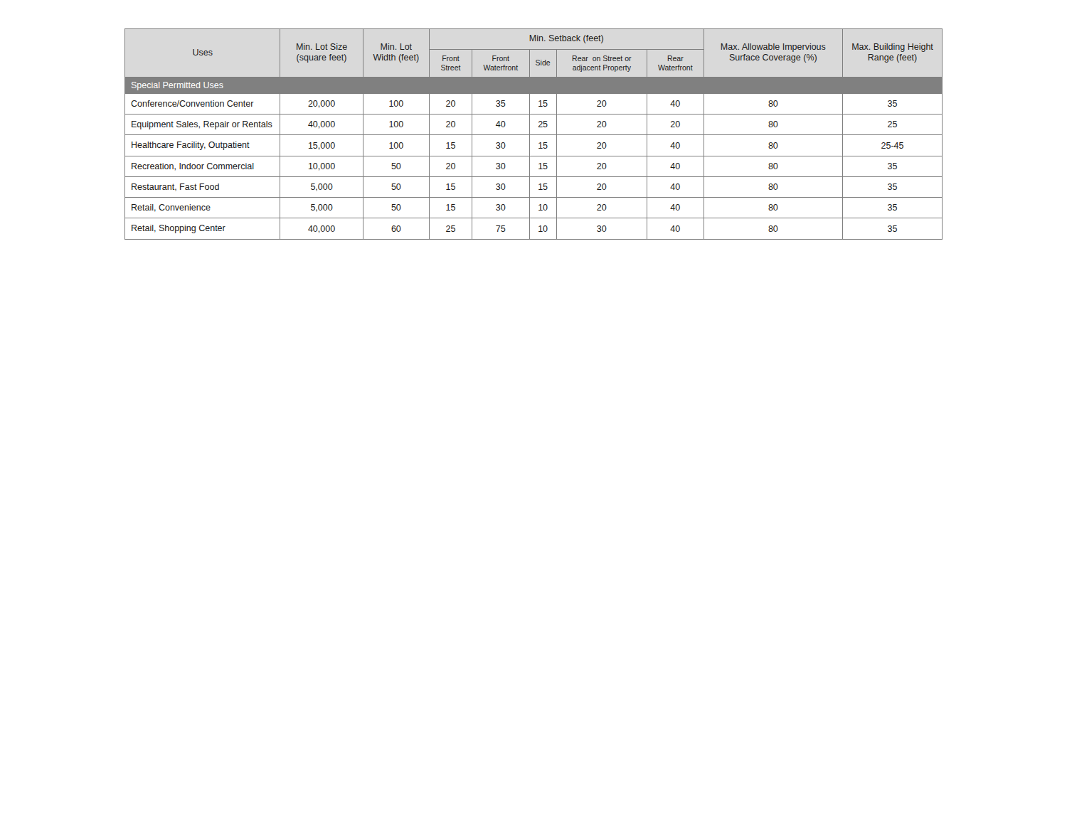| Uses | Min. Lot Size (square feet) | Min. Lot Width (feet) | Min. Setback (feet) | Max. Allowable Impervious Surface Coverage (%) | Max. Building Height Range (feet) |
| --- | --- | --- | --- | --- | --- |
| Front Street | Front Waterfront | Side | Rear on Street or adjacent Property | Rear Waterfront |
| Special Permitted Uses |
| Conference/Convention Center | 20,000 | 100 | 20 | 35 | 15 | 20 | 40 | 80 | 35 |
| Equipment Sales, Repair or Rentals | 40,000 | 100 | 20 | 40 | 25 | 20 | 20 | 80 | 25 |
| Healthcare Facility, Outpatient | 15,000 | 100 | 15 | 30 | 15 | 20 | 40 | 80 | 25-45 |
| Recreation, Indoor Commercial | 10,000 | 50 | 20 | 30 | 15 | 20 | 40 | 80 | 35 |
| Restaurant, Fast Food | 5,000 | 50 | 15 | 30 | 15 | 20 | 40 | 80 | 35 |
| Retail, Convenience | 5,000 | 50 | 15 | 30 | 10 | 20 | 40 | 80 | 35 |
| Retail, Shopping Center | 40,000 | 60 | 25 | 75 | 10 | 30 | 40 | 80 | 35 |